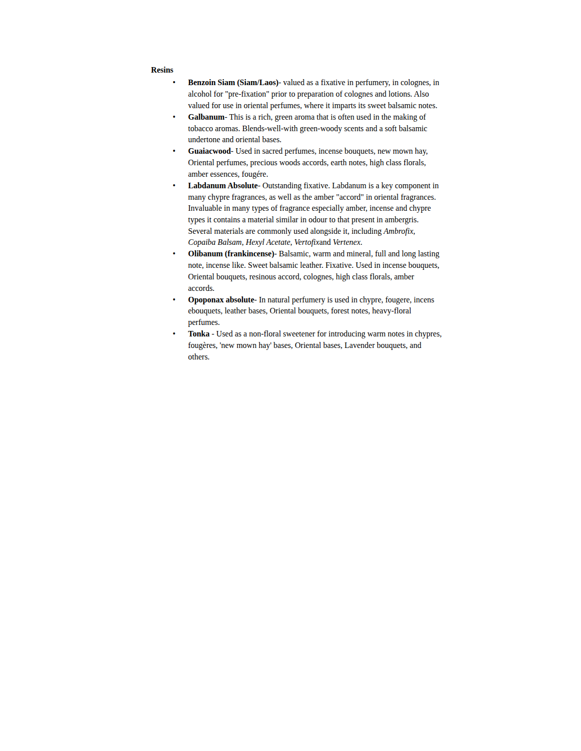Resins
Benzoin Siam (Siam/Laos)- valued as a fixative in perfumery, in colognes, in alcohol for "pre-fixation" prior to preparation of colognes and lotions. Also valued for use in oriental perfumes, where it imparts its sweet balsamic notes.
Galbanum- This is a rich, green aroma that is often used in the making of tobacco aromas. Blends-well-with green-woody scents and a soft balsamic undertone and oriental bases.
Guaiacwood- Used in sacred perfumes, incense bouquets, new mown hay, Oriental perfumes, precious woods accords, earth notes, high class florals, amber essences, fougére.
Labdanum Absolute- Outstanding fixative. Labdanum is a key component in many chypre fragrances, as well as the amber "accord" in oriental fragrances. Invaluable in many types of fragrance especially amber, incense and chypre types it contains a material similar in odour to that present in ambergris. Several materials are commonly used alongside it, including Ambrofix, Copaiba Balsam, Hexyl Acetate, Vertofixand Vertenex.
Olibanum (frankincense)- Balsamic, warm and mineral, full and long lasting note, incense like. Sweet balsamic leather. Fixative. Used in incense bouquets, Oriental bouquets, resinous accord, colognes, high class florals, amber accords.
Opoponax absolute- In natural perfumery is used in chypre, fougere, incens ebouquets, leather bases, Oriental bouquets, forest notes, heavy-floral perfumes.
Tonka - Used as a non-floral sweetener for introducing warm notes in chypres, fougères, 'new mown hay' bases, Oriental bases, Lavender bouquets, and others.